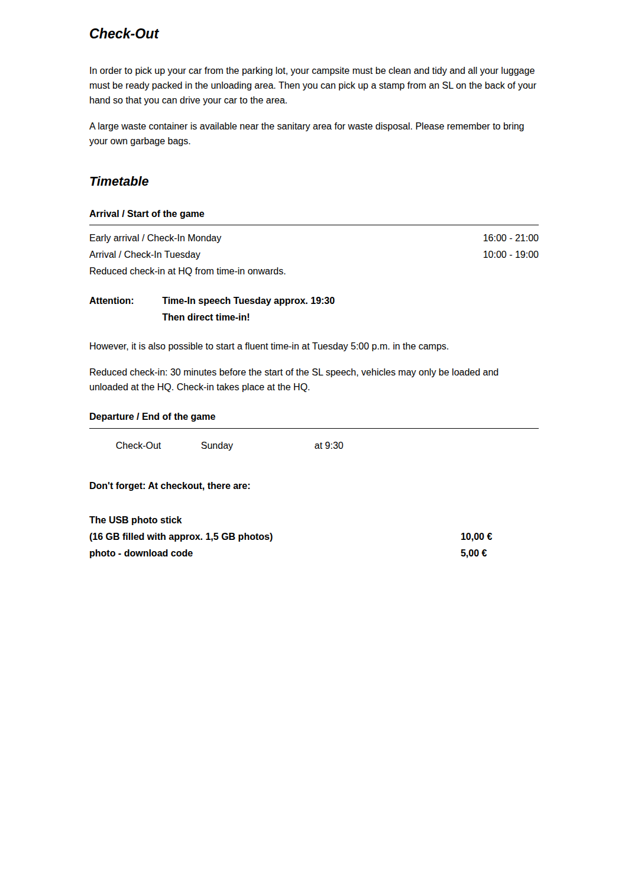Check-Out
In order to pick up your car from the parking lot, your campsite must be clean and tidy and all your luggage must be ready packed in the unloading area. Then you can pick up a stamp from an SL on the back of your hand so that you can drive your car to the area.
A large waste container is available near the sanitary area for waste disposal. Please remember to bring your own garbage bags.
Timetable
Arrival / Start of the game
| Early arrival / Check-In Monday | 16:00 - 21:00 |
| Arrival / Check-In Tuesday | 10:00 - 19:00 |
| Reduced check-in at HQ from time-in onwards. |
| Attention: | Time-In speech Tuesday approx. 19:30 |
| | Then direct time-in! |
However, it is also possible to start a fluent time-in at Tuesday 5:00 p.m. in the camps.
Reduced check-in: 30 minutes before the start of the SL speech, vehicles may only be loaded and unloaded at the HQ. Check-in takes place at the HQ.
Departure / End of the game
| Check-Out | Sunday | at 9:30 |
Don't forget: At checkout, there are:
| The USB photo stick | |
| (16 GB filled with approx. 1,5 GB photos) | 10,00 € |
| photo - download code | 5,00 € |